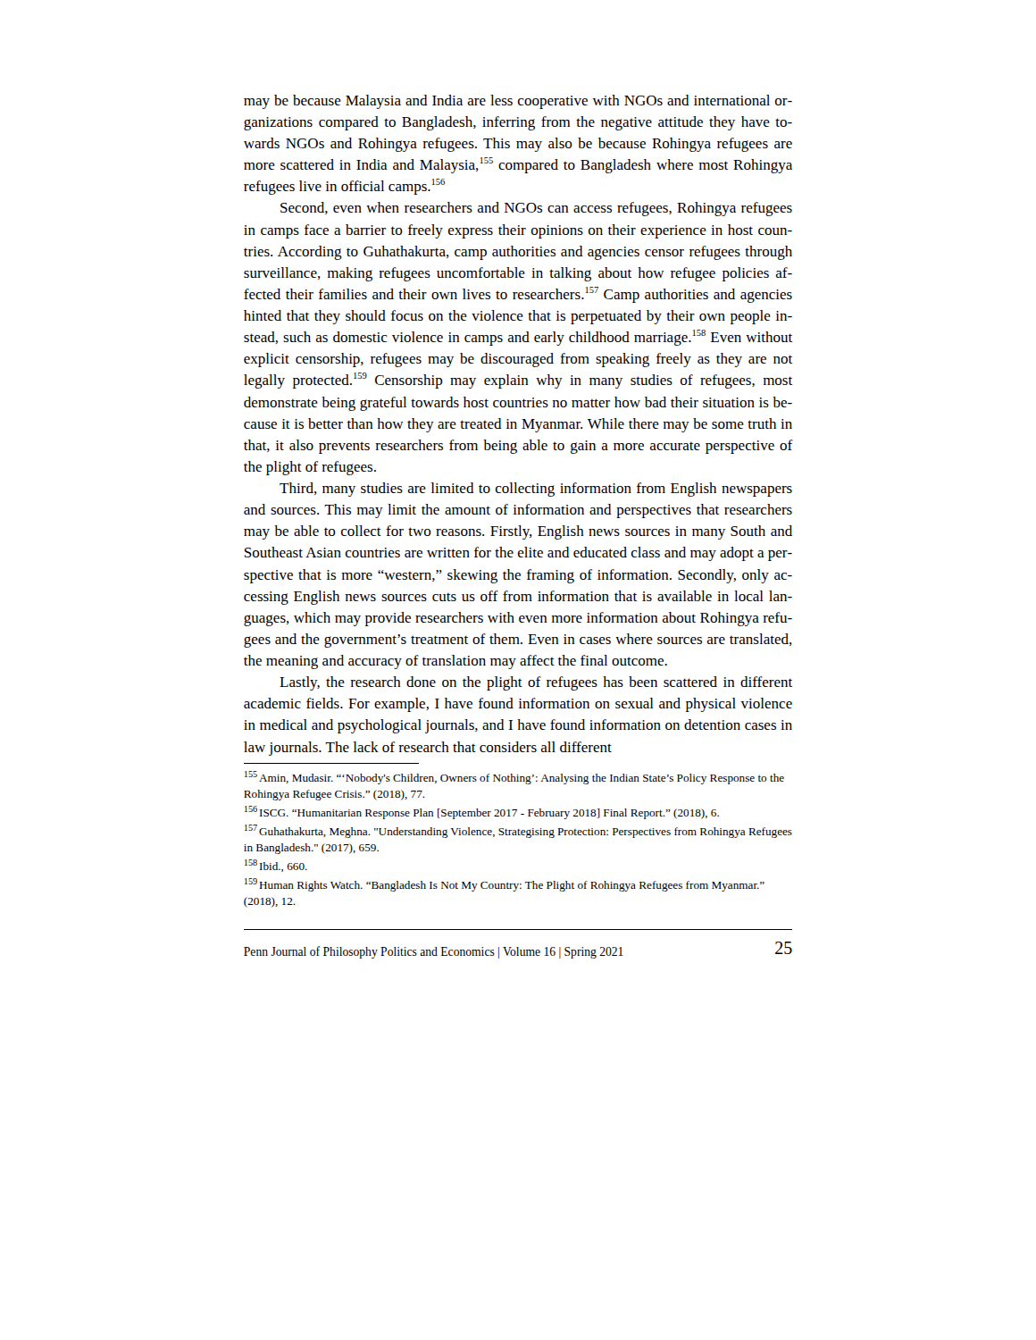may be because Malaysia and India are less cooperative with NGOs and international organizations compared to Bangladesh, inferring from the negative attitude they have towards NGOs and Rohingya refugees. This may also be because Rohingya refugees are more scattered in India and Malaysia,155 compared to Bangladesh where most Rohingya refugees live in official camps.156
Second, even when researchers and NGOs can access refugees, Rohingya refugees in camps face a barrier to freely express their opinions on their experience in host countries. According to Guhathakurta, camp authorities and agencies censor refugees through surveillance, making refugees uncomfortable in talking about how refugee policies affected their families and their own lives to researchers.157 Camp authorities and agencies hinted that they should focus on the violence that is perpetuated by their own people instead, such as domestic violence in camps and early childhood marriage.158 Even without explicit censorship, refugees may be discouraged from speaking freely as they are not legally protected.159 Censorship may explain why in many studies of refugees, most demonstrate being grateful towards host countries no matter how bad their situation is because it is better than how they are treated in Myanmar. While there may be some truth in that, it also prevents researchers from being able to gain a more accurate perspective of the plight of refugees.
Third, many studies are limited to collecting information from English newspapers and sources. This may limit the amount of information and perspectives that researchers may be able to collect for two reasons. Firstly, English news sources in many South and Southeast Asian countries are written for the elite and educated class and may adopt a perspective that is more “western,” skewing the framing of information. Secondly, only accessing English news sources cuts us off from information that is available in local languages, which may provide researchers with even more information about Rohingya refugees and the government’s treatment of them. Even in cases where sources are translated, the meaning and accuracy of translation may affect the final outcome.
Lastly, the research done on the plight of refugees has been scattered in different academic fields. For example, I have found information on sexual and physical violence in medical and psychological journals, and I have found information on detention cases in law journals. The lack of research that considers all different
155 Amin, Mudasir. “‘Nobody's Children, Owners of Nothing’: Analysing the Indian State’s Policy Response to the Rohingya Refugee Crisis.” (2018), 77.
156 ISCG. “Humanitarian Response Plan [September 2017 - February 2018] Final Report.” (2018), 6.
157 Guhathakurta, Meghna. "Understanding Violence, Strategising Protection: Perspectives from Rohingya Refugees in Bangladesh." (2017), 659.
158 Ibid., 660.
159 Human Rights Watch. “Bangladesh Is Not My Country: The Plight of Rohingya Refugees from Myanmar.” (2018), 12.
Penn Journal of Philosophy Politics and Economics | Volume 16 | Spring 2021
25